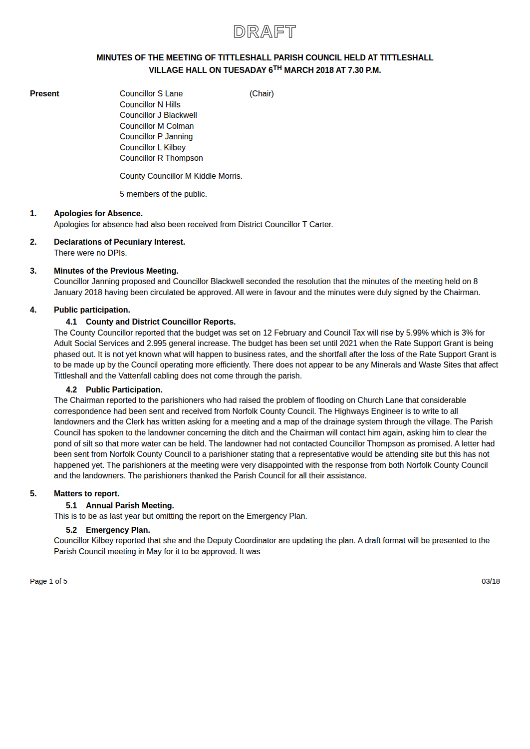DRAFT
MINUTES OF THE MEETING OF TITTLESHALL PARISH COUNCIL HELD AT TITTLESHALL
VILLAGE HALL ON TUESADAY 6TH MARCH 2018 AT 7.30 P.M.
Present
Councillor S Lane
(Chair)
Councillor N Hills
Councillor J Blackwell
Councillor M Colman
Councillor P Janning
Councillor L Kilbey
Councillor R Thompson
County Councillor M Kiddle Morris.
5 members of the public.
Apologies for Absence.
Apologies for absence had also been received from District Councillor T Carter.
Declarations of Pecuniary Interest.
There were no DPIs.
Minutes of the Previous Meeting.
Councillor Janning proposed and Councillor Blackwell seconded the resolution that the minutes of the meeting held on 8 January 2018 having been circulated be approved. All were in favour and the minutes were duly signed by the Chairman.
Public participation.
4.1 County and District Councillor Reports.
The County Councillor reported that the budget was set on 12 February and Council Tax will rise by 5.99% which is 3% for Adult Social Services and 2.995 general increase. The budget has been set until 2021 when the Rate Support Grant is being phased out. It is not yet known what will happen to business rates, and the shortfall after the loss of the Rate Support Grant is to be made up by the Council operating more efficiently. There does not appear to be any Minerals and Waste Sites that affect Tittleshall and the Vattenfall cabling does not come through the parish.
4.2 Public Participation.
The Chairman reported to the parishioners who had raised the problem of flooding on Church Lane that considerable correspondence had been sent and received from Norfolk County Council. The Highways Engineer is to write to all landowners and the Clerk has written asking for a meeting and a map of the drainage system through the village. The Parish Council has spoken to the landowner concerning the ditch and the Chairman will contact him again, asking him to clear the pond of silt so that more water can be held. The landowner had not contacted Councillor Thompson as promised. A letter had been sent from Norfolk County Council to a parishioner stating that a representative would be attending site but this has not happened yet. The parishioners at the meeting were very disappointed with the response from both Norfolk County Council and the landowners. The parishioners thanked the Parish Council for all their assistance.
Matters to report.
5.1 Annual Parish Meeting.
This is to be as last year but omitting the report on the Emergency Plan.
5.2 Emergency Plan.
Councillor Kilbey reported that she and the Deputy Coordinator are updating the plan. A draft format will be presented to the Parish Council meeting in May for it to be approved. It was
Page 1 of 5
03/18